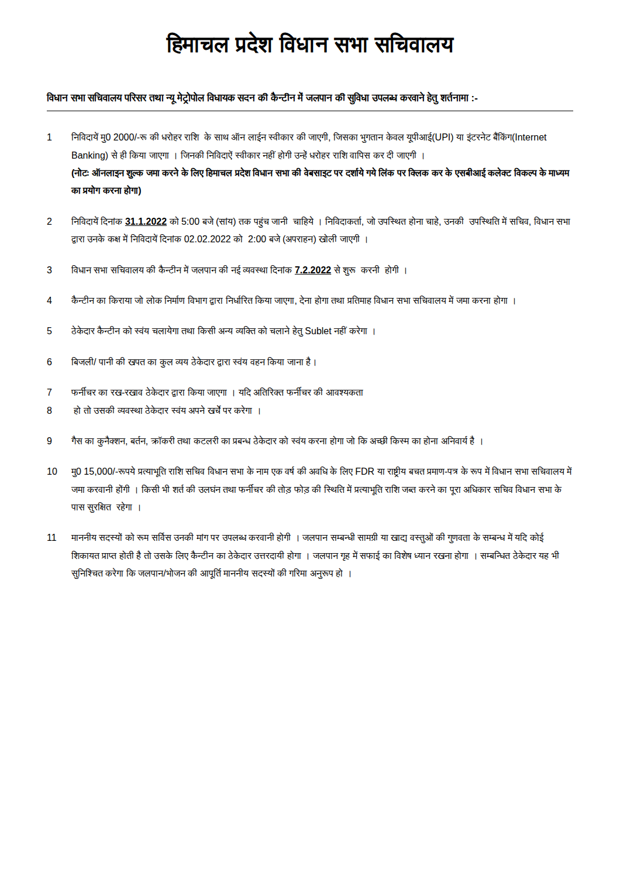हिमाचल प्रदेश विधान सभा सचिवालय
विधान सभा सचिवालय परिसर तथा न्यू मेट्रोपोल विधायक सदन की कैन्टीन में जलपान की सुविधा उपलब्ध करवाने हेतु शर्तनामा :-
| 1 | निविदायें मु0 2000/-रू की धरोहर राशि के साथ ऑन लाईन स्वीकार की जाएगी, जिसका भुगतान केवल यूपीआई(UPI) या इंटरनेट बैंकिंग(Internet Banking) से ही किया जाएगा । जिनकी निविदाऐं स्वीकार नहीं होगी उन्हें धरोहर राशि वापिस कर दी जाएगी । (नोटः ऑनलाइन शुल्क जमा करने के लिए हिमाचल प्रदेश विधान सभा की वेबसाइट पर दर्शाये गये लिंक पर क्लिक कर के एसबीआई कलेक्ट विकल्प के माध्यम का प्रयोग करना होगा) |
| 2 | निविदायें दिनांक 31.1.2022 को 5:00 बजे (सांय) तक पहुंच जानी चाहिये । निविदाकर्ता, जो उपस्थित होना चाहे, उनकी उपस्थिति में सचिव, विधान सभा द्वारा उनके कक्ष में निविदायें दिनांक 02.02.2022 को 2:00 बजे (अपराहन) खोली जाएगी । |
| 3 | विधान सभा सचिवालय की कैन्टीन में जलपान की नई व्यवस्था दिनांक 7.2.2022 से शुरू करनी होगी । |
| 4 | कैन्टीन का किराया जो लोक निर्माण विभाग द्वारा निर्धारित किया जाएगा, देना होगा तथा प्रतिमाह विधान सभा सचिवालय में जमा करना होगा । |
| 5 | ठेकेदार कैन्टीन को स्वंय चलायेगा तथा किसी अन्य व्यक्ति को चलाने हेतु Sublet नहीं करेगा । |
| 6 | बिजली/ पानी की खपत का कुल व्यय ठेकेदार द्वारा स्वंय वहन किया जाना है। |
| 7 8 | फर्नीचर का रख-रखाव ठेकेदार द्वारा किया जाएगा । यदि अतिरिक्त फर्नीचर की आवश्यकता हो तो उसकी व्यवस्था ठेकेदार स्वंय अपने खर्चे पर करेगा । |
| 9 | गैस का कुनैक्शन, बर्तन, क्रॉकरी तथा कटलरी का प्रबन्ध ठेकेदार को स्वंय करना होगा जो कि अच्छी किस्म का होना अनिवार्य है । |
| 10 | मु0 15,000/-रूपये प्रत्याभूति राशि सचिव विधान सभा के नाम एक वर्ष की अवधि के लिए FDR या राष्ट्रीय बचत प्रमाण-पत्र के रूप में विधान सभा सचिवालय में जमा करवानी होंगी । किसी भी शर्त की उलघंन तथा फर्नीचर की तोड़ फोड़ की स्थिति में प्रत्याभूति राशि जब्त करने का पूरा अधिकार सचिव विधान सभा के पास सुरक्षित रहेगा । |
| 11 | माननीय सदस्यों को रूम सर्विस उनकी मांग पर उपलब्ध करवानी होगी । जलपान सम्बन्धी सामग्री या खाद्य वस्तुओं की गुणवता के सम्बन्ध में यदि कोई शिकायत प्राप्त होती है तो उसके लिए कैन्टीन का ठेकेदार उत्तरदायी होगा । जलपान गृह में सफाई का विशेष ध्यान रखना होगा । सम्बन्धित ठेकेदार यह भी सुनिश्चित करेगा कि जलपान/भोजन की आपूर्ति माननीय सदस्यों की गरिमा अनुरूप हो । |